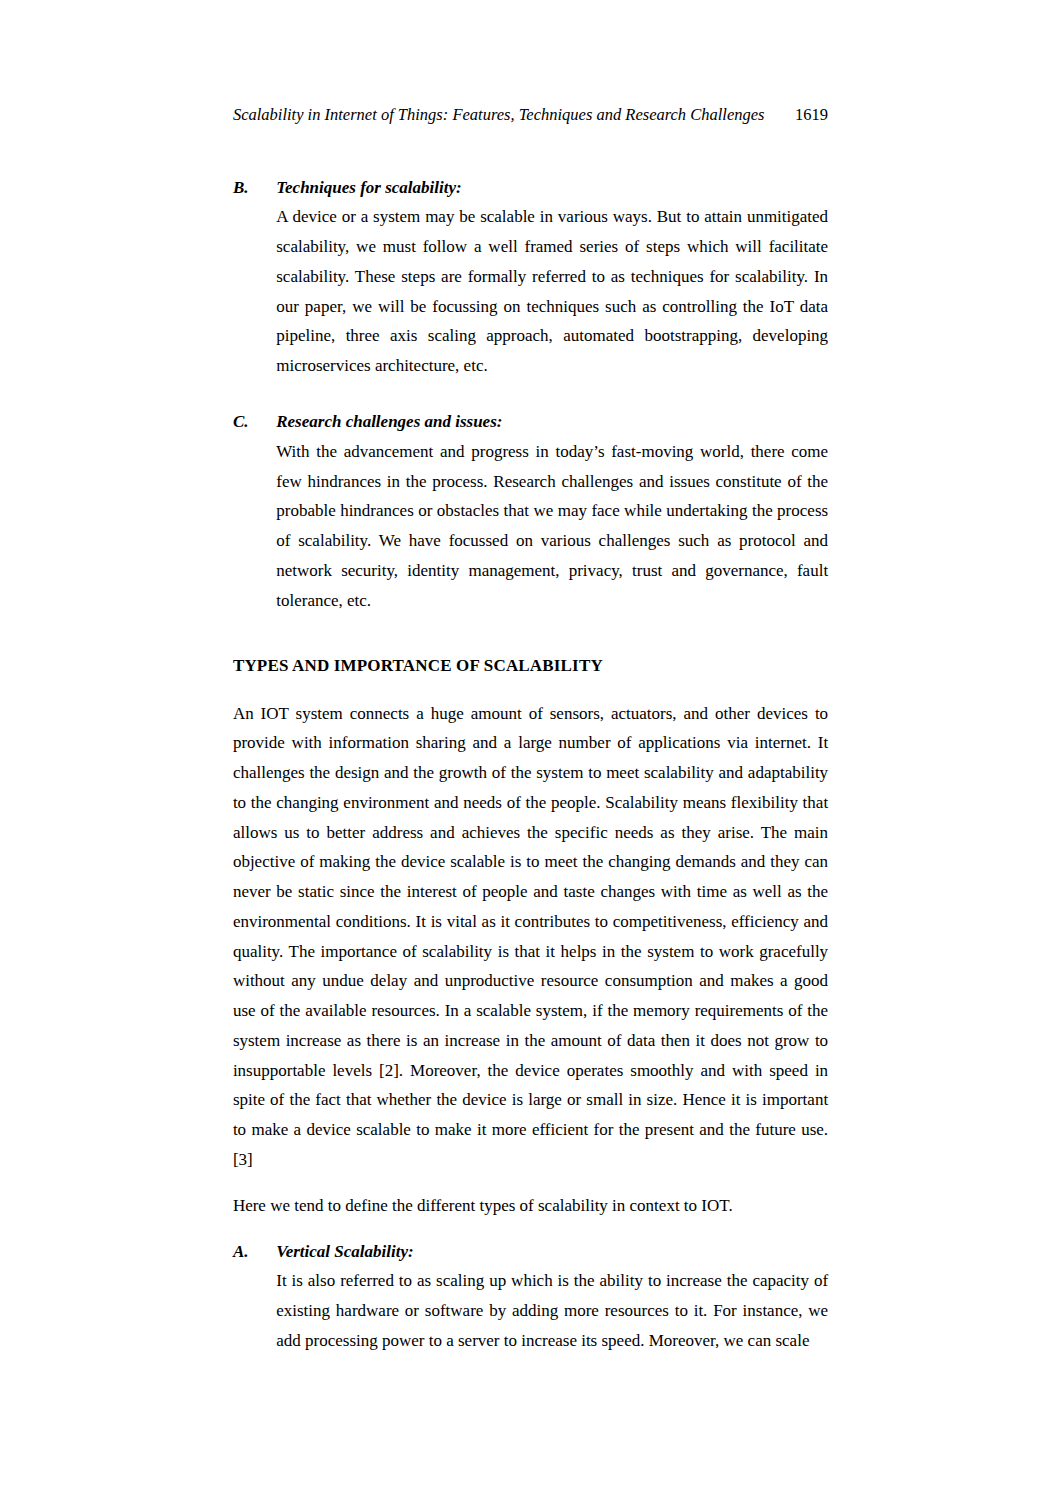Scalability in Internet of Things: Features, Techniques and Research Challenges 1619
B. Techniques for scalability:
A device or a system may be scalable in various ways. But to attain unmitigated scalability, we must follow a well framed series of steps which will facilitate scalability. These steps are formally referred to as techniques for scalability. In our paper, we will be focussing on techniques such as controlling the IoT data pipeline, three axis scaling approach, automated bootstrapping, developing microservices architecture, etc.
C. Research challenges and issues:
With the advancement and progress in today’s fast-moving world, there come few hindrances in the process. Research challenges and issues constitute of the probable hindrances or obstacles that we may face while undertaking the process of scalability. We have focussed on various challenges such as protocol and network security, identity management, privacy, trust and governance, fault tolerance, etc.
Types and Importance of Scalability
An IOT system connects a huge amount of sensors, actuators, and other devices to provide with information sharing and a large number of applications via internet. It challenges the design and the growth of the system to meet scalability and adaptability to the changing environment and needs of the people. Scalability means flexibility that allows us to better address and achieves the specific needs as they arise. The main objective of making the device scalable is to meet the changing demands and they can never be static since the interest of people and taste changes with time as well as the environmental conditions. It is vital as it contributes to competitiveness, efficiency and quality. The importance of scalability is that it helps in the system to work gracefully without any undue delay and unproductive resource consumption and makes a good use of the available resources. In a scalable system, if the memory requirements of the system increase as there is an increase in the amount of data then it does not grow to insupportable levels [2]. Moreover, the device operates smoothly and with speed in spite of the fact that whether the device is large or small in size. Hence it is important to make a device scalable to make it more efficient for the present and the future use. [3]
Here we tend to define the different types of scalability in context to IOT.
A. Vertical Scalability:
It is also referred to as scaling up which is the ability to increase the capacity of existing hardware or software by adding more resources to it. For instance, we add processing power to a server to increase its speed. Moreover, we can scale